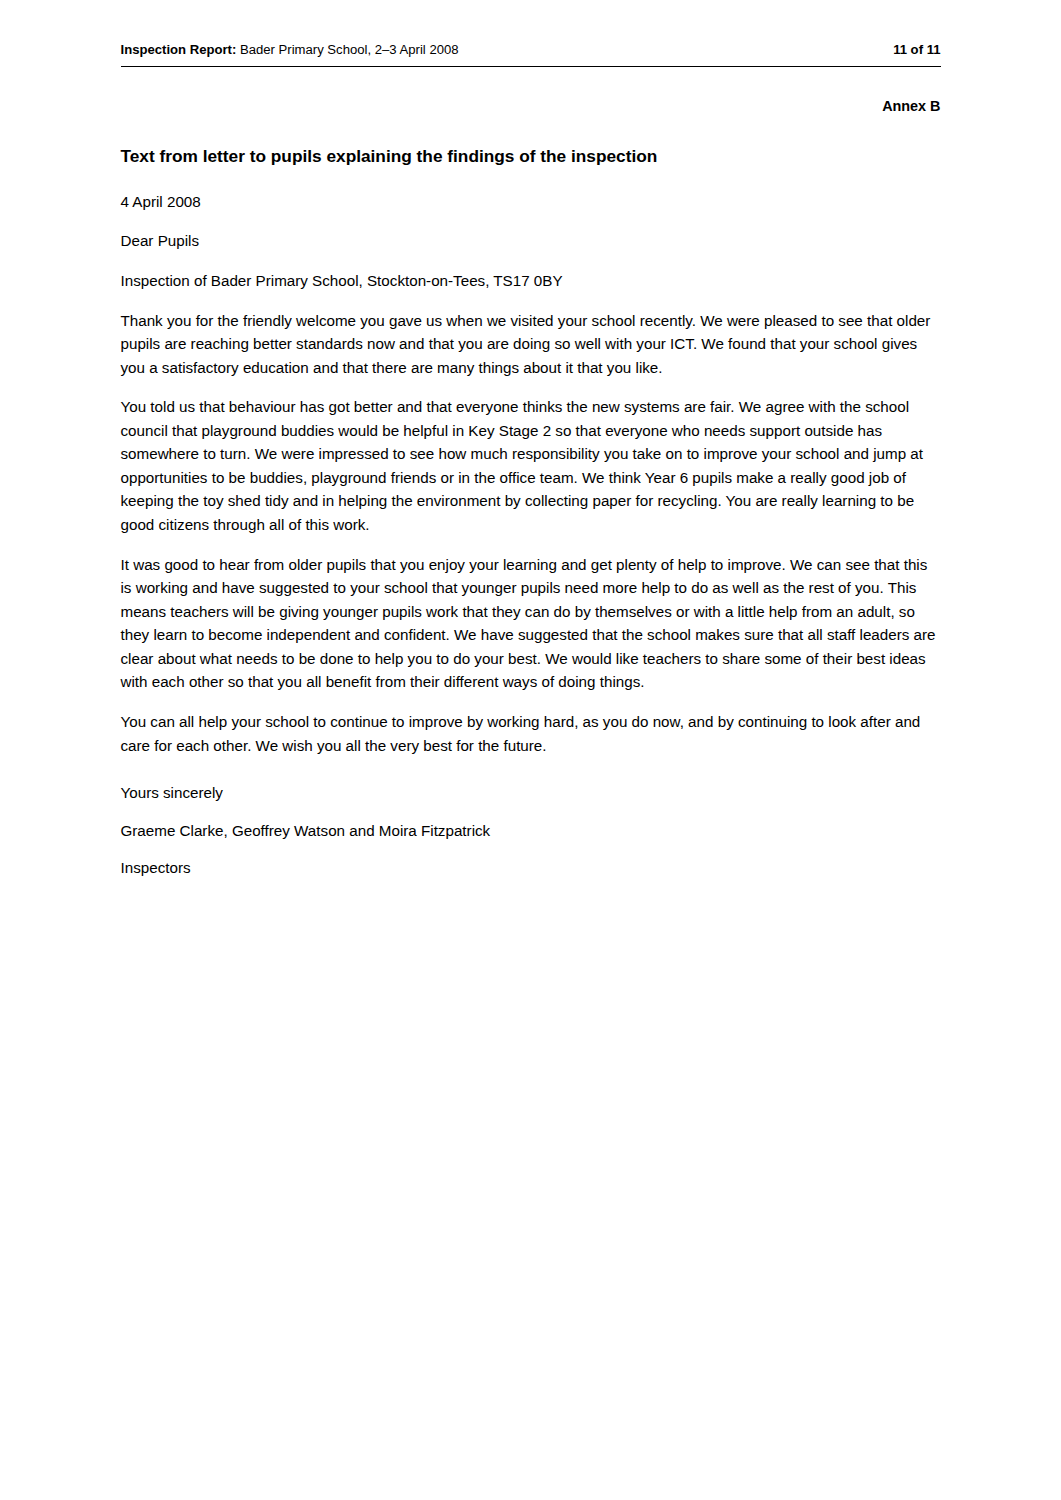Inspection Report: Bader Primary School, 2–3 April 2008
11 of 11
Annex B
Text from letter to pupils explaining the findings of the inspection
4 April 2008
Dear Pupils
Inspection of Bader Primary School, Stockton-on-Tees, TS17 0BY
Thank you for the friendly welcome you gave us when we visited your school recently. We were pleased to see that older pupils are reaching better standards now and that you are doing so well with your ICT. We found that your school gives you a satisfactory education and that there are many things about it that you like.
You told us that behaviour has got better and that everyone thinks the new systems are fair. We agree with the school council that playground buddies would be helpful in Key Stage 2 so that everyone who needs support outside has somewhere to turn. We were impressed to see how much responsibility you take on to improve your school and jump at opportunities to be buddies, playground friends or in the office team. We think Year 6 pupils make a really good job of keeping the toy shed tidy and in helping the environment by collecting paper for recycling. You are really learning to be good citizens through all of this work.
It was good to hear from older pupils that you enjoy your learning and get plenty of help to improve. We can see that this is working and have suggested to your school that younger pupils need more help to do as well as the rest of you. This means teachers will be giving younger pupils work that they can do by themselves or with a little help from an adult, so they learn to become independent and confident. We have suggested that the school makes sure that all staff leaders are clear about what needs to be done to help you to do your best. We would like teachers to share some of their best ideas with each other so that you all benefit from their different ways of doing things.
You can all help your school to continue to improve by working hard, as you do now, and by continuing to look after and care for each other. We wish you all the very best for the future.
Yours sincerely
Graeme Clarke, Geoffrey Watson and Moira Fitzpatrick
Inspectors